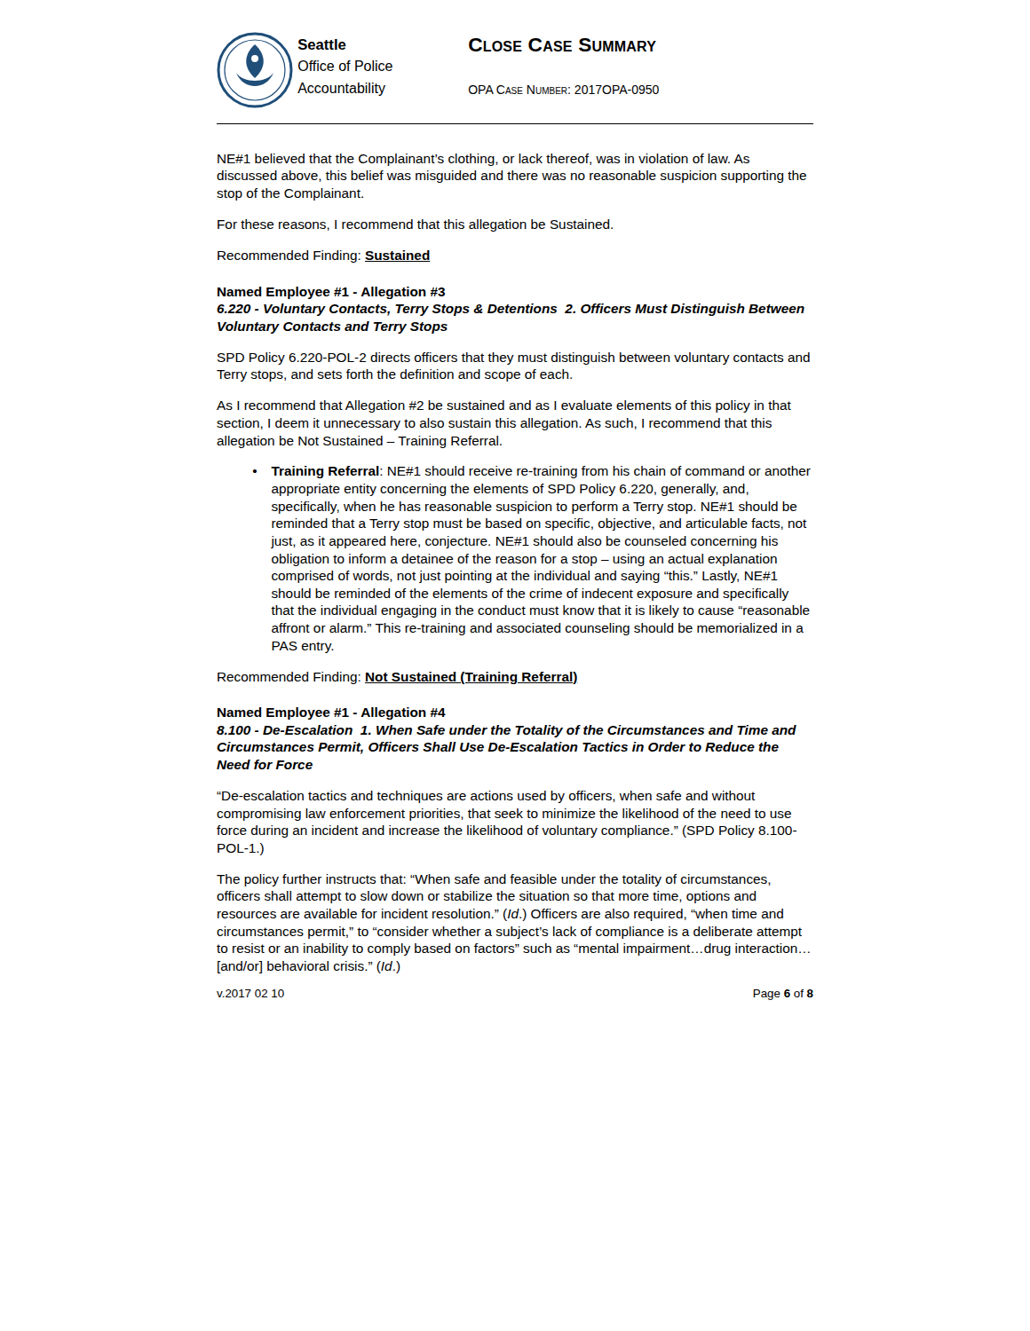Seattle
Office of Police
Accountability
Close Case Summary
OPA Case Number: 2017OPA-0950
NE#1 believed that the Complainant’s clothing, or lack thereof, was in violation of law. As discussed above, this belief was misguided and there was no reasonable suspicion supporting the stop of the Complainant.
For these reasons, I recommend that this allegation be Sustained.
Recommended Finding: Sustained
Named Employee #1 - Allegation #3
6.220 - Voluntary Contacts, Terry Stops & Detentions 2. Officers Must Distinguish Between Voluntary Contacts and Terry Stops
SPD Policy 6.220-POL-2 directs officers that they must distinguish between voluntary contacts and Terry stops, and sets forth the definition and scope of each.
As I recommend that Allegation #2 be sustained and as I evaluate elements of this policy in that section, I deem it unnecessary to also sustain this allegation. As such, I recommend that this allegation be Not Sustained – Training Referral.
Training Referral: NE#1 should receive re-training from his chain of command or another appropriate entity concerning the elements of SPD Policy 6.220, generally, and, specifically, when he has reasonable suspicion to perform a Terry stop. NE#1 should be reminded that a Terry stop must be based on specific, objective, and articulable facts, not just, as it appeared here, conjecture. NE#1 should also be counseled concerning his obligation to inform a detainee of the reason for a stop – using an actual explanation comprised of words, not just pointing at the individual and saying “this.” Lastly, NE#1 should be reminded of the elements of the crime of indecent exposure and specifically that the individual engaging in the conduct must know that it is likely to cause “reasonable affront or alarm.” This re-training and associated counseling should be memorialized in a PAS entry.
Recommended Finding: Not Sustained (Training Referral)
Named Employee #1 - Allegation #4
8.100 - De-Escalation 1. When Safe under the Totality of the Circumstances and Time and Circumstances Permit, Officers Shall Use De-Escalation Tactics in Order to Reduce the Need for Force
“De-escalation tactics and techniques are actions used by officers, when safe and without compromising law enforcement priorities, that seek to minimize the likelihood of the need to use force during an incident and increase the likelihood of voluntary compliance.” (SPD Policy 8.100-POL-1.)
The policy further instructs that: “When safe and feasible under the totality of circumstances, officers shall attempt to slow down or stabilize the situation so that more time, options and resources are available for incident resolution.” (Id.) Officers are also required, “when time and circumstances permit,” to “consider whether a subject’s lack of compliance is a deliberate attempt to resist or an inability to comply based on factors” such as “mental impairment…drug interaction…[and/or] behavioral crisis.” (Id.)
v.2017 02 10
Page 6 of 8